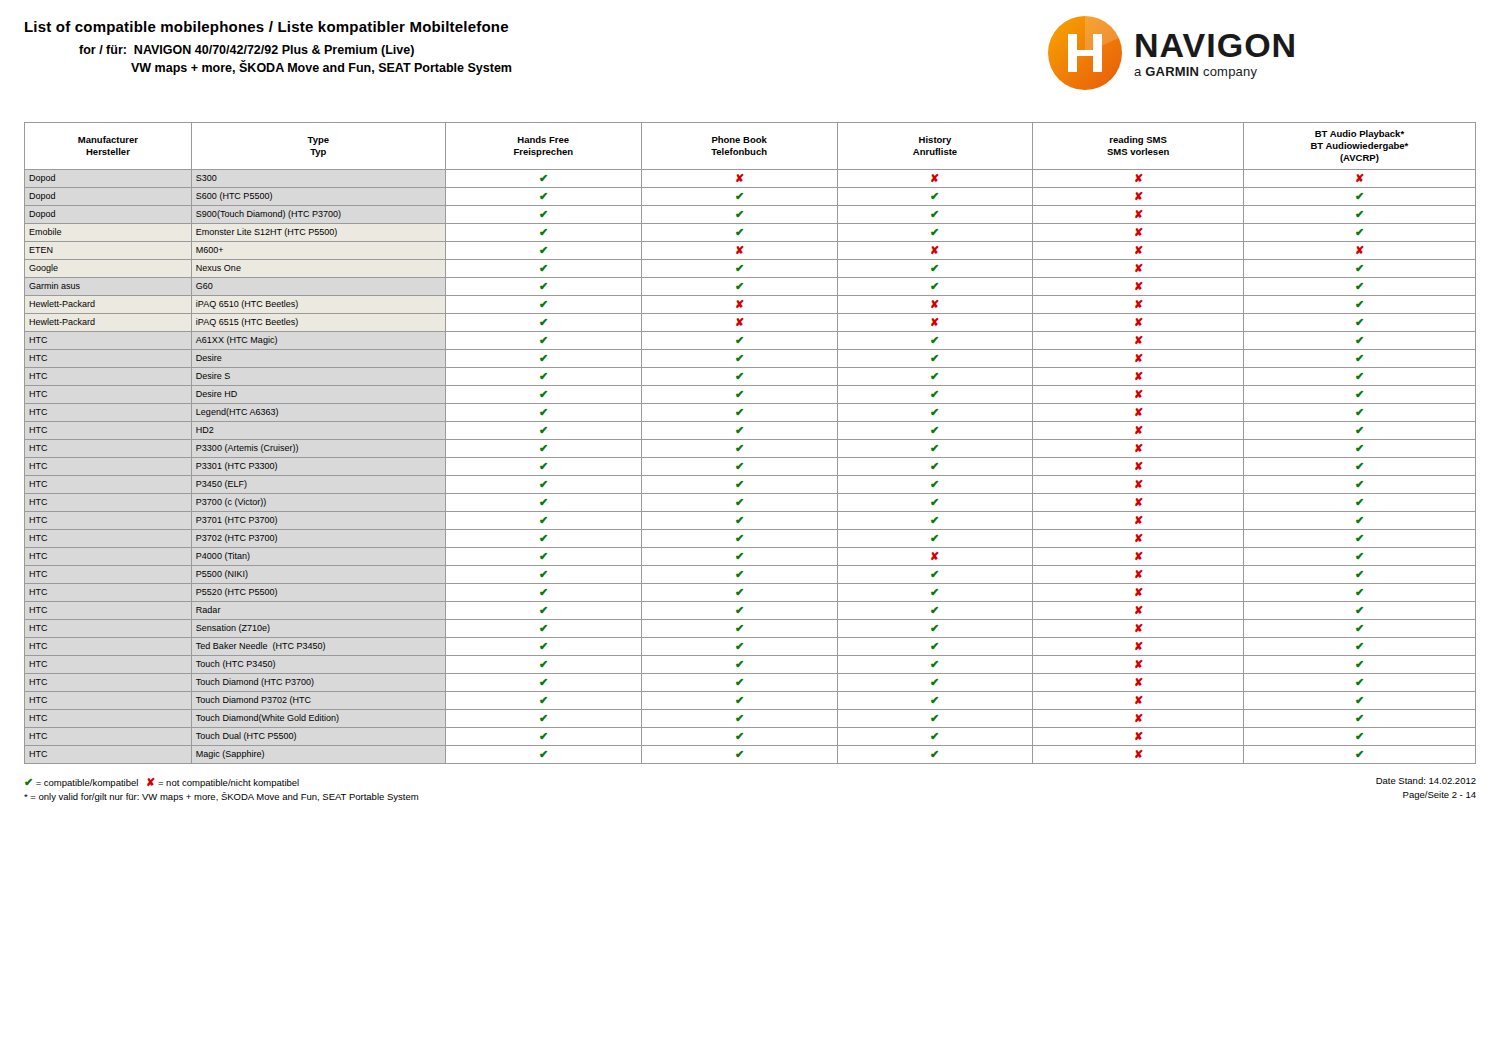List of compatible mobilephones / Liste kompatibler Mobiltelefone
for / für: NAVIGON 40/70/42/72/92 Plus & Premium (Live)
VW maps + more, ŠKODA Move and Fun, SEAT Portable System
NAVIGON
a GARMIN company
| Manufacturer Hersteller | Type Typ | Hands Free Freisprechen | Phone Book Telefonbuch | History Anrufliste | reading SMS SMS vorlesen | BT Audio Playback* BT Audiowiedergabe* (AVCRP) |
| --- | --- | --- | --- | --- | --- | --- |
| Dopod | S300 | ✔ | ✘ | ✘ | ✘ | ✘ |
| Dopod | S600 (HTC P5500) | ✔ | ✔ | ✔ | ✘ | ✔ |
| Dopod | S900(Touch Diamond) (HTC P3700) | ✔ | ✔ | ✔ | ✘ | ✔ |
| Emobile | Emonster Lite S12HT (HTC P5500) | ✔ | ✔ | ✔ | ✘ | ✔ |
| ETEN | M600+ | ✔ | ✘ | ✘ | ✘ | ✘ |
| Google | Nexus One | ✔ | ✔ | ✔ | ✘ | ✔ |
| Garmin asus | G60 | ✔ | ✔ | ✔ | ✘ | ✔ |
| Hewlett-Packard | iPAQ 6510 (HTC Beetles) | ✔ | ✘ | ✘ | ✘ | ✔ |
| Hewlett-Packard | iPAQ 6515 (HTC Beetles) | ✔ | ✘ | ✘ | ✘ | ✔ |
| HTC | A61XX (HTC Magic) | ✔ | ✔ | ✔ | ✘ | ✔ |
| HTC | Desire | ✔ | ✔ | ✔ | ✘ | ✔ |
| HTC | Desire S | ✔ | ✔ | ✔ | ✘ | ✔ |
| HTC | Desire HD | ✔ | ✔ | ✔ | ✘ | ✔ |
| HTC | Legend(HTC A6363) | ✔ | ✔ | ✔ | ✘ | ✔ |
| HTC | HD2 | ✔ | ✔ | ✔ | ✘ | ✔ |
| HTC | P3300 (Artemis (Cruiser)) | ✔ | ✔ | ✔ | ✘ | ✔ |
| HTC | P3301 (HTC P3300) | ✔ | ✔ | ✔ | ✘ | ✔ |
| HTC | P3450 (ELF) | ✔ | ✔ | ✔ | ✘ | ✔ |
| HTC | P3700 (c (Victor)) | ✔ | ✔ | ✔ | ✘ | ✔ |
| HTC | P3701 (HTC P3700) | ✔ | ✔ | ✔ | ✘ | ✔ |
| HTC | P3702 (HTC P3700) | ✔ | ✔ | ✔ | ✘ | ✔ |
| HTC | P4000 (Titan) | ✔ | ✔ | ✘ | ✘ | ✔ |
| HTC | P5500 (NIKI) | ✔ | ✔ | ✔ | ✘ | ✔ |
| HTC | P5520 (HTC P5500) | ✔ | ✔ | ✔ | ✘ | ✔ |
| HTC | Radar | ✔ | ✔ | ✔ | ✘ | ✔ |
| HTC | Sensation (Z710e) | ✔ | ✔ | ✔ | ✘ | ✔ |
| HTC | Ted Baker Needle (HTC P3450) | ✔ | ✔ | ✔ | ✘ | ✔ |
| HTC | Touch (HTC P3450) | ✔ | ✔ | ✔ | ✘ | ✔ |
| HTC | Touch Diamond (HTC P3700) | ✔ | ✔ | ✔ | ✘ | ✔ |
| HTC | Touch Diamond P3702 (HTC | ✔ | ✔ | ✔ | ✘ | ✔ |
| HTC | Touch Diamond(White Gold Edition) | ✔ | ✔ | ✔ | ✘ | ✔ |
| HTC | Touch Dual (HTC P5500) | ✔ | ✔ | ✔ | ✘ | ✔ |
| HTC | Magic (Sapphire) | ✔ | ✔ | ✔ | ✘ | ✔ |
✔ = compatible/kompatibel ✘ = not compatible/nicht kompatibel
* = only valid for/gilt nur für: VW maps + more, ŠKODA Move and Fun, SEAT Portable System
Date Stand: 14.02.2012
Page/Seite 2 - 14